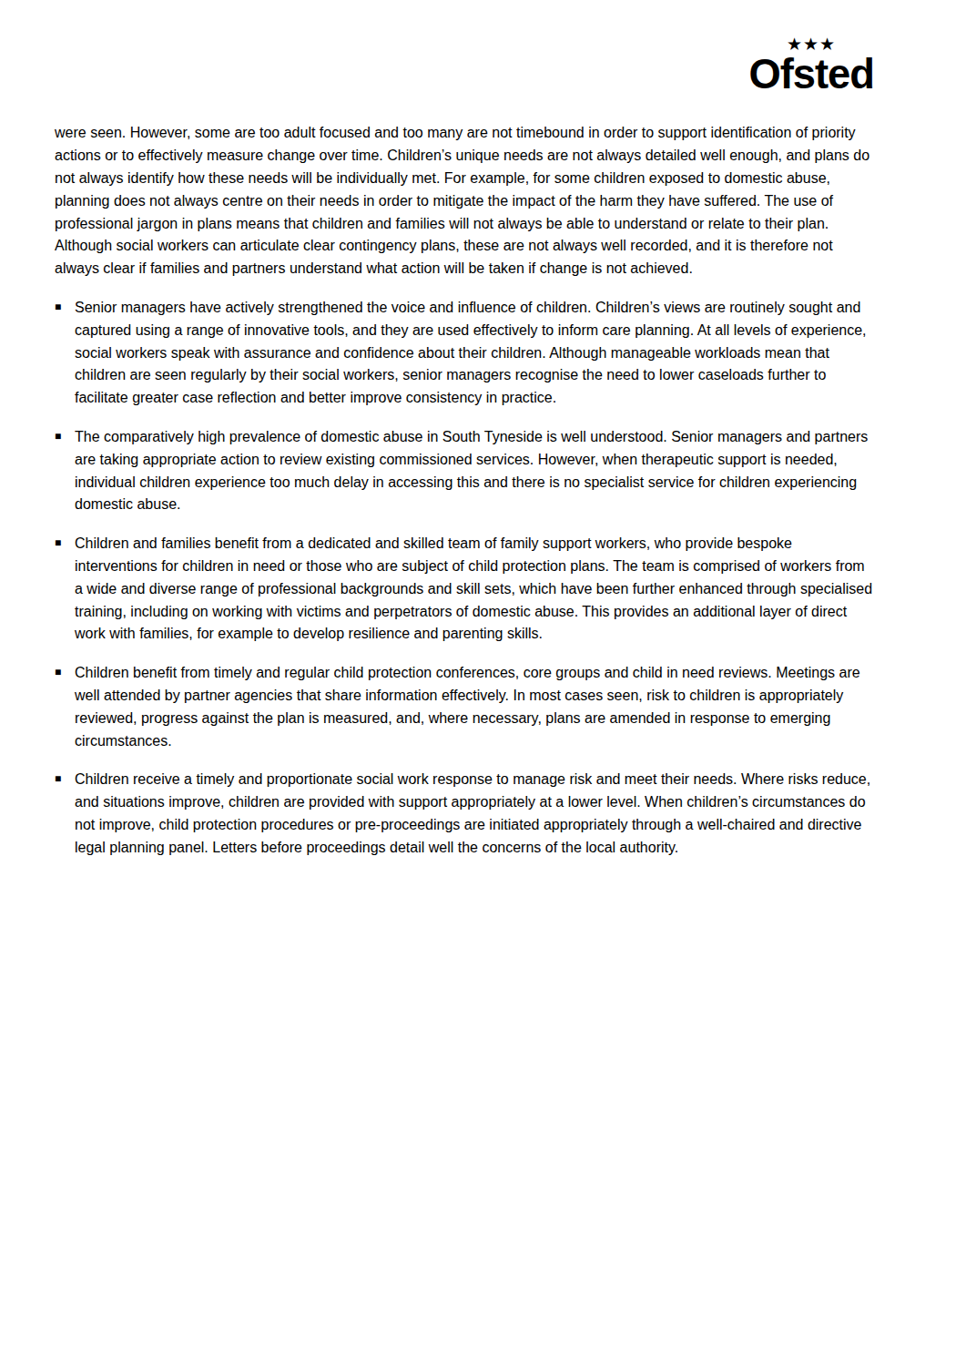★★★
Ofsted
were seen. However, some are too adult focused and too many are not timebound in order to support identification of priority actions or to effectively measure change over time. Children’s unique needs are not always detailed well enough, and plans do not always identify how these needs will be individually met. For example, for some children exposed to domestic abuse, planning does not always centre on their needs in order to mitigate the impact of the harm they have suffered. The use of professional jargon in plans means that children and families will not always be able to understand or relate to their plan. Although social workers can articulate clear contingency plans, these are not always well recorded, and it is therefore not always clear if families and partners understand what action will be taken if change is not achieved.
Senior managers have actively strengthened the voice and influence of children. Children’s views are routinely sought and captured using a range of innovative tools, and they are used effectively to inform care planning. At all levels of experience, social workers speak with assurance and confidence about their children. Although manageable workloads mean that children are seen regularly by their social workers, senior managers recognise the need to lower caseloads further to facilitate greater case reflection and better improve consistency in practice.
The comparatively high prevalence of domestic abuse in South Tyneside is well understood. Senior managers and partners are taking appropriate action to review existing commissioned services. However, when therapeutic support is needed, individual children experience too much delay in accessing this and there is no specialist service for children experiencing domestic abuse.
Children and families benefit from a dedicated and skilled team of family support workers, who provide bespoke interventions for children in need or those who are subject of child protection plans. The team is comprised of workers from a wide and diverse range of professional backgrounds and skill sets, which have been further enhanced through specialised training, including on working with victims and perpetrators of domestic abuse. This provides an additional layer of direct work with families, for example to develop resilience and parenting skills.
Children benefit from timely and regular child protection conferences, core groups and child in need reviews. Meetings are well attended by partner agencies that share information effectively. In most cases seen, risk to children is appropriately reviewed, progress against the plan is measured, and, where necessary, plans are amended in response to emerging circumstances.
Children receive a timely and proportionate social work response to manage risk and meet their needs. Where risks reduce, and situations improve, children are provided with support appropriately at a lower level. When children’s circumstances do not improve, child protection procedures or pre-proceedings are initiated appropriately through a well-chaired and directive legal planning panel. Letters before proceedings detail well the concerns of the local authority.